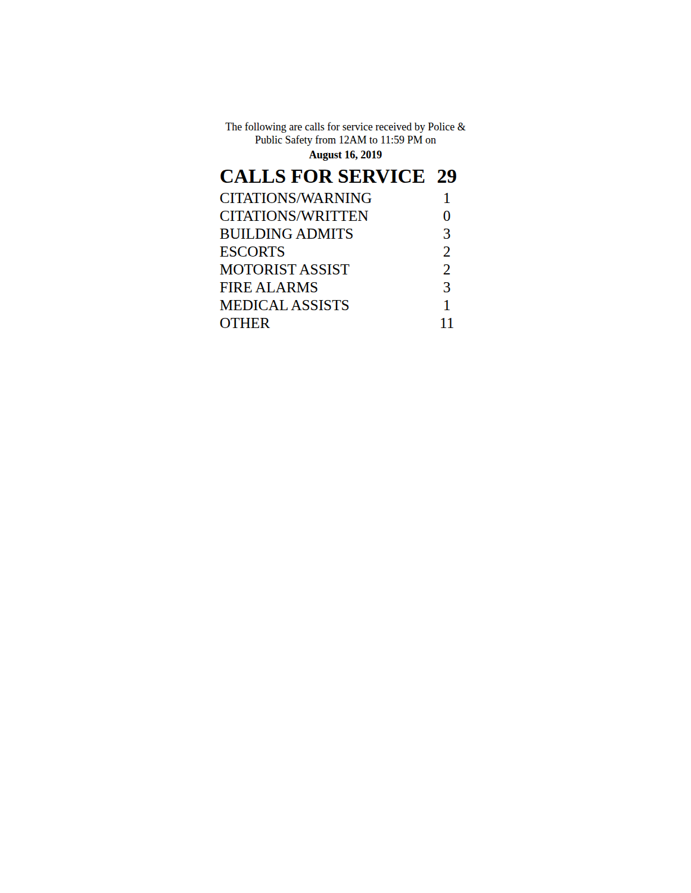The following are calls for service received by Police & Public Safety from 12AM to 11:59 PM on August 16, 2019
| CALLS FOR SERVICE | 29 |
| CITATIONS/WARNING | 1 |
| CITATIONS/WRITTEN | 0 |
| BUILDING ADMITS | 3 |
| ESCORTS | 2 |
| MOTORIST ASSIST | 2 |
| FIRE ALARMS | 3 |
| MEDICAL ASSISTS | 1 |
| OTHER | 11 |